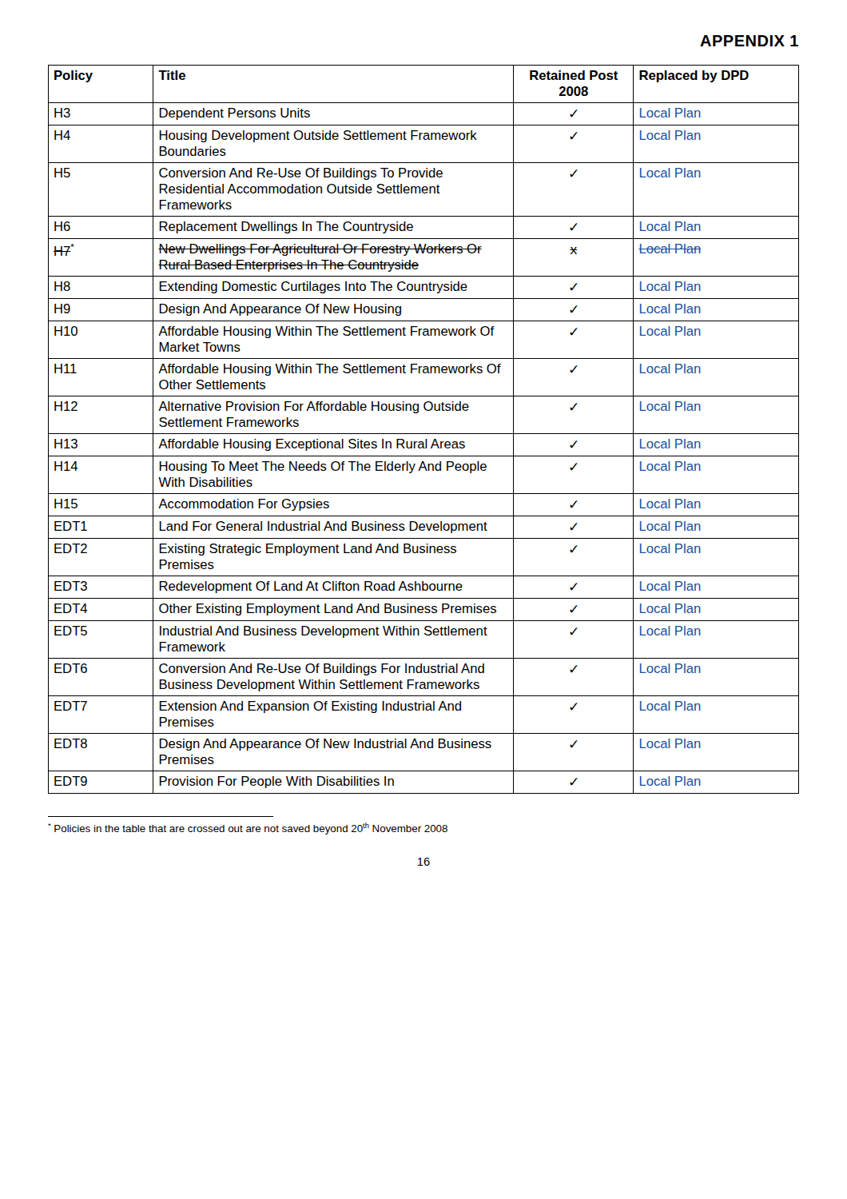APPENDIX 1
| Policy | Title | Retained Post 2008 | Replaced by DPD |
| --- | --- | --- | --- |
| H3 | Dependent Persons Units | ✓ | Local Plan |
| H4 | Housing Development Outside Settlement Framework Boundaries | ✓ | Local Plan |
| H5 | Conversion And Re-Use Of Buildings To Provide Residential Accommodation Outside Settlement Frameworks | ✓ | Local Plan |
| H6 | Replacement Dwellings In The Countryside | ✓ | Local Plan |
| H7 * | New Dwellings For Agricultural Or Forestry Workers Or Rural Based Enterprises In The Countryside | x | Local Plan |
| H8 | Extending Domestic Curtilages Into The Countryside | ✓ | Local Plan |
| H9 | Design And Appearance Of New Housing | ✓ | Local Plan |
| H10 | Affordable Housing Within The Settlement Framework Of Market Towns | ✓ | Local Plan |
| H11 | Affordable Housing Within The Settlement Frameworks Of Other Settlements | ✓ | Local Plan |
| H12 | Alternative Provision For Affordable Housing Outside Settlement Frameworks | ✓ | Local Plan |
| H13 | Affordable Housing Exceptional Sites In Rural Areas | ✓ | Local Plan |
| H14 | Housing To Meet The Needs Of The Elderly And People With Disabilities | ✓ | Local Plan |
| H15 | Accommodation For Gypsies | ✓ | Local Plan |
| EDT1 | Land For General Industrial And Business Development | ✓ | Local Plan |
| EDT2 | Existing Strategic Employment Land And Business Premises | ✓ | Local Plan |
| EDT3 | Redevelopment Of Land At Clifton Road Ashbourne | ✓ | Local Plan |
| EDT4 | Other Existing Employment Land And Business Premises | ✓ | Local Plan |
| EDT5 | Industrial And Business Development Within Settlement Framework | ✓ | Local Plan |
| EDT6 | Conversion And Re-Use Of Buildings For Industrial And Business Development Within Settlement Frameworks | ✓ | Local Plan |
| EDT7 | Extension And Expansion Of Existing Industrial And Premises | ✓ | Local Plan |
| EDT8 | Design And Appearance Of New Industrial And Business Premises | ✓ | Local Plan |
| EDT9 | Provision For People With Disabilities In | ✓ | Local Plan |
* Policies in the table that are crossed out are not saved beyond 20th November 2008
16